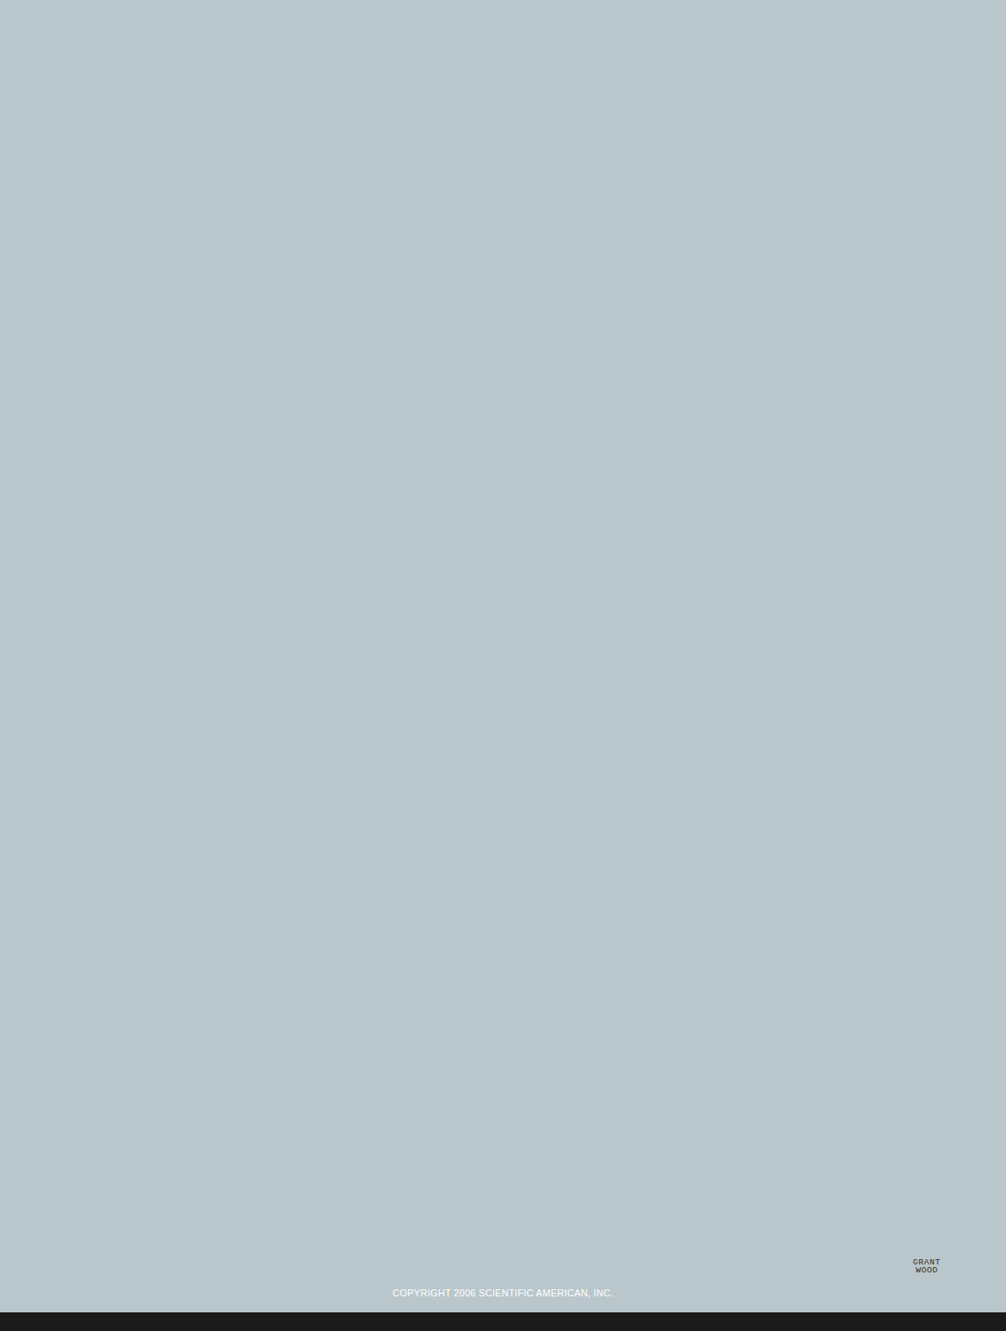Illustration based on Grant Wood's American Gothic, altered to include mechanical robots.
Copyright 2006 Scientific American, Inc.
GRANT
WOOD